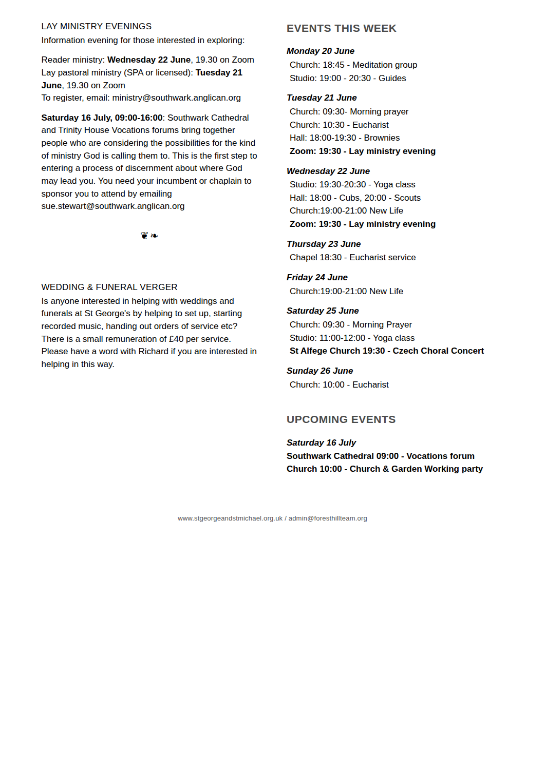LAY MINISTRY EVENINGS
Information evening for those interested in exploring:
Reader ministry: Wednesday 22 June, 19.30 on Zoom
Lay pastoral ministry (SPA or licensed): Tuesday 21 June, 19.30 on Zoom
To register, email: ministry@southwark.anglican.org
Saturday 16 July, 09:00-16:00: Southwark Cathedral and Trinity House Vocations forums bring together people who are considering the possibilities for the kind of ministry God is calling them to. This is the first step to entering a process of discernment about where God may lead you. You need your incumbent or chaplain to sponsor you to attend by emailing sue.stewart@southwark.anglican.org
❦❧
WEDDING & FUNERAL VERGER
Is anyone interested in helping with weddings and funerals at St George's by helping to set up, starting recorded music, handing out orders of service etc? There is a small remuneration of £40 per service. Please have a word with Richard if you are interested in helping in this way.
EVENTS THIS WEEK
Monday 20 June
Church: 18:45 - Meditation group
Studio: 19:00 - 20:30 - Guides
Tuesday 21 June
Church: 09:30- Morning prayer
Church: 10:30 - Eucharist
Hall: 18:00-19:30 - Brownies
Zoom: 19:30 - Lay ministry evening
Wednesday 22 June
Studio: 19:30-20:30 - Yoga class
Hall: 18:00 - Cubs, 20:00 - Scouts
Church:19:00-21:00 New Life
Zoom: 19:30 - Lay ministry evening
Thursday 23 June
Chapel 18:30 - Eucharist service
Friday 24 June
Church:19:00-21:00 New Life
Saturday 25 June
Church: 09:30 - Morning Prayer
Studio: 11:00-12:00 - Yoga class
St Alfege Church 19:30 - Czech Choral Concert
Sunday 26 June
Church: 10:00 - Eucharist
UPCOMING EVENTS
Saturday 16 July
Southwark Cathedral 09:00 - Vocations forum
Church 10:00 - Church & Garden Working party
www.stgeorgeandstmichael.org.uk / admin@foresthillteam.org